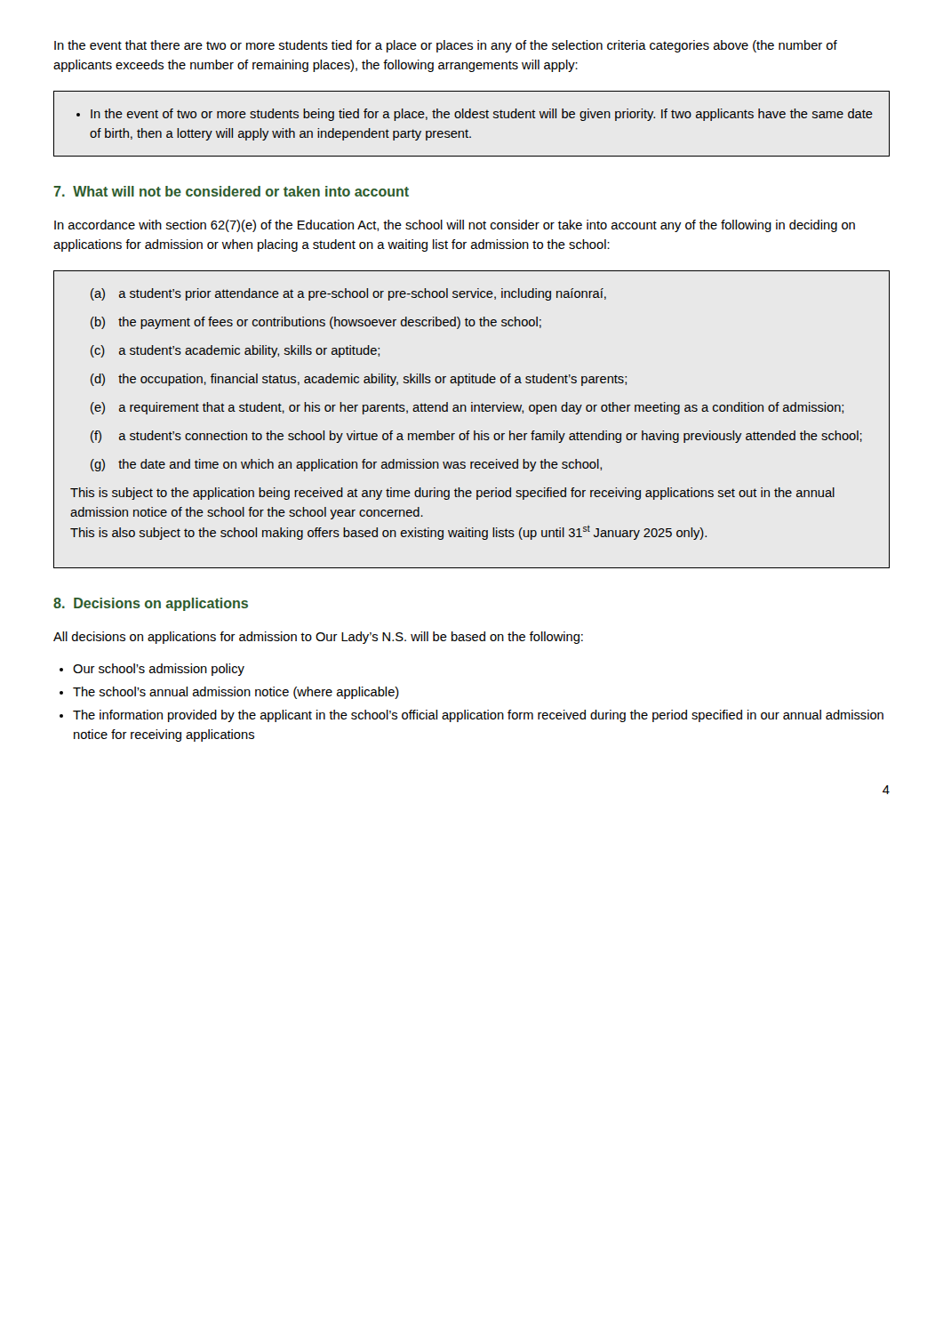In the event that there are two or more students tied for a place or places in any of the selection criteria categories above (the number of applicants exceeds the number of remaining places), the following arrangements will apply:
In the event of two or more students being tied for a place, the oldest student will be given priority. If two applicants have the same date of birth, then a lottery will apply with an independent party present.
7. What will not be considered or taken into account
In accordance with section 62(7)(e) of the Education Act, the school will not consider or take into account any of the following in deciding on applications for admission or when placing a student on a waiting list for admission to the school:
(a) a student’s prior attendance at a pre-school or pre-school service, including naíonraí,
(b) the payment of fees or contributions (howsoever described) to the school;
(c) a student’s academic ability, skills or aptitude;
(d) the occupation, financial status, academic ability, skills or aptitude of a student’s parents;
(e) a requirement that a student, or his or her parents, attend an interview, open day or other meeting as a condition of admission;
(f) a student’s connection to the school by virtue of a member of his or her family attending or having previously attended the school;
(g) the date and time on which an application for admission was received by the school,
This is subject to the application being received at any time during the period specified for receiving applications set out in the annual admission notice of the school for the school year concerned.
This is also subject to the school making offers based on existing waiting lists (up until 31st January 2025 only).
8. Decisions on applications
All decisions on applications for admission to Our Lady’s N.S. will be based on the following:
Our school’s admission policy
The school’s annual admission notice (where applicable)
The information provided by the applicant in the school’s official application form received during the period specified in our annual admission notice for receiving applications
4